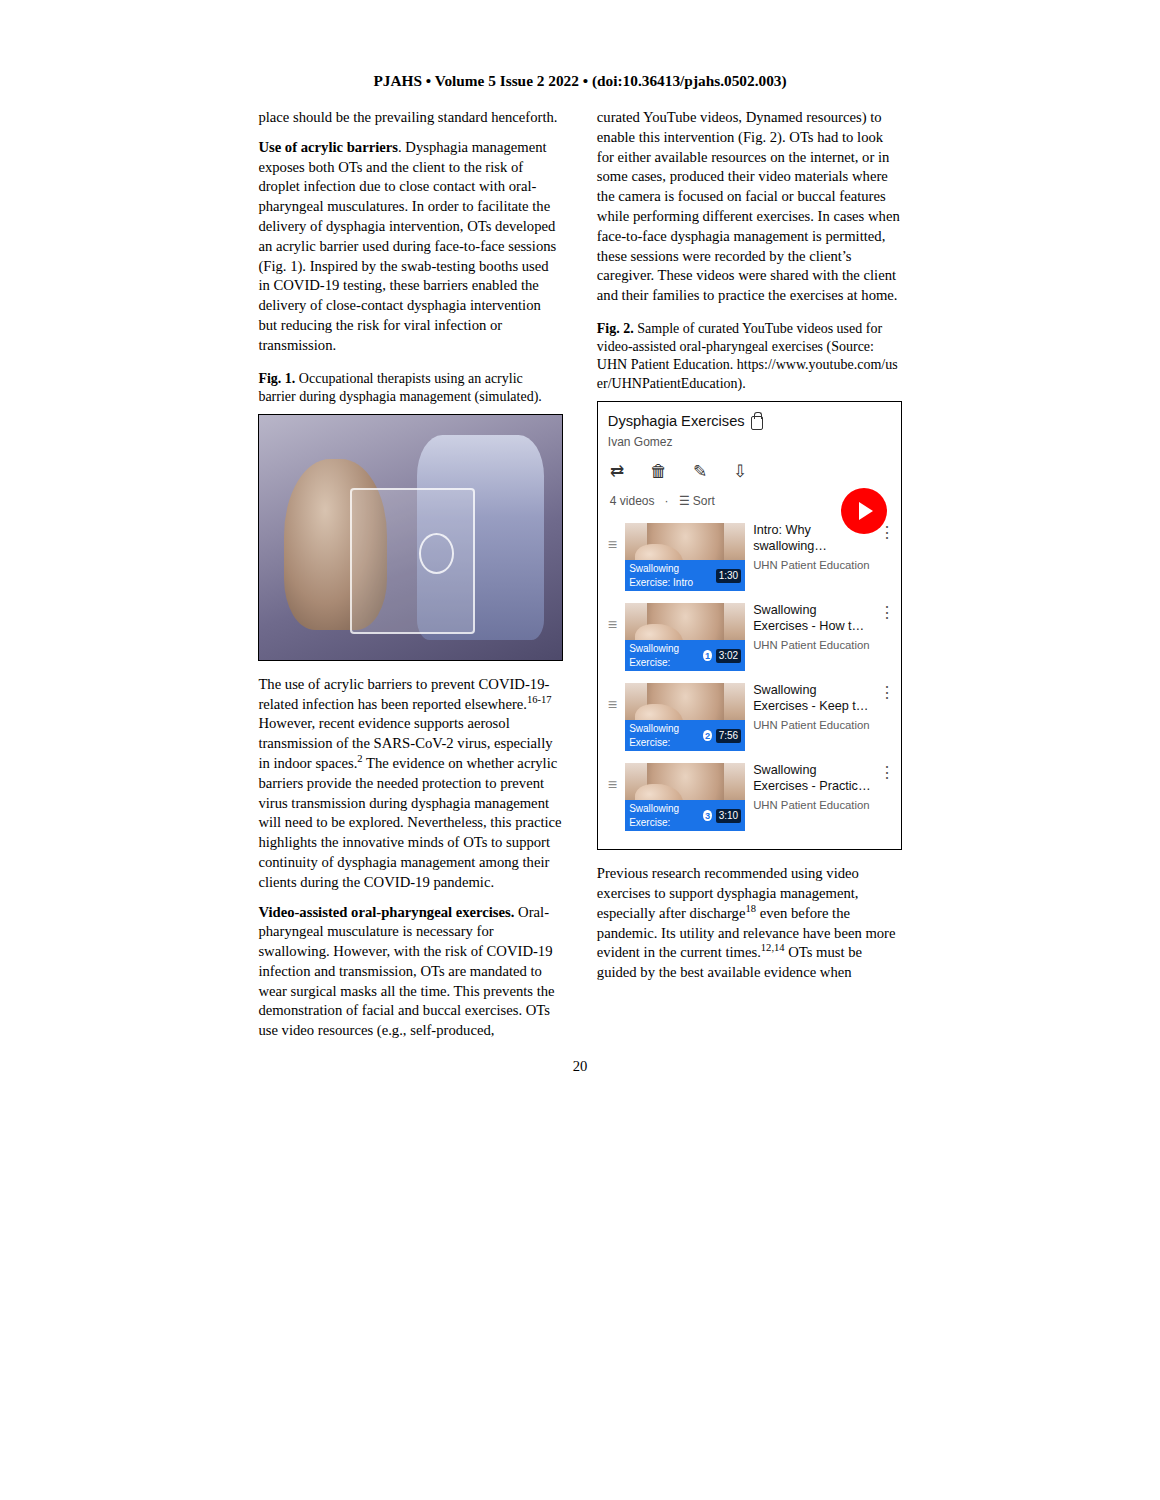PJAHS • Volume 5 Issue 2 2022 • (doi:10.36413/pjahs.0502.003)
place should be the prevailing standard henceforth.
Use of acrylic barriers. Dysphagia management exposes both OTs and the client to the risk of droplet infection due to close contact with oral-pharyngeal musculatures. In order to facilitate the delivery of dysphagia intervention, OTs developed an acrylic barrier used during face-to-face sessions (Fig. 1). Inspired by the swab-testing booths used in COVID-19 testing, these barriers enabled the delivery of close-contact dysphagia intervention but reducing the risk for viral infection or transmission.
Fig. 1. Occupational therapists using an acrylic barrier during dysphagia management (simulated).
The use of acrylic barriers to prevent COVID-19-related infection has been reported elsewhere.16-17 However, recent evidence supports aerosol transmission of the SARS-CoV-2 virus, especially in indoor spaces.2 The evidence on whether acrylic barriers provide the needed protection to prevent virus transmission during dysphagia management will need to be explored. Nevertheless, this practice highlights the innovative minds of OTs to support continuity of dysphagia management among their clients during the COVID-19 pandemic.
Video-assisted oral-pharyngeal exercises. Oral-pharyngeal musculature is necessary for swallowing. However, with the risk of COVID-19 infection and transmission, OTs are mandated to wear surgical masks all the time. This prevents the demonstration of facial and buccal exercises. OTs use video resources (e.g., self-produced,
curated YouTube videos, Dynamed resources) to enable this intervention (Fig. 2). OTs had to look for either available resources on the internet, or in some cases, produced their video materials where the camera is focused on facial or buccal features while performing different exercises. In cases when face-to-face dysphagia management is permitted, these sessions were recorded by the client’s caregiver. These videos were shared with the client and their families to practice the exercises at home.
Fig. 2. Sample of curated YouTube videos used for video-assisted oral-pharyngeal exercises (Source: UHN Patient Education. https://www.youtube.com/user/UHNPatientEducation).
Dysphagia Exercises
Ivan Gomez
⇄ 🗑 ✎ ⇩
4 videos · ☰ Sort
≡
Swallowing Exercise: Intro 1:30
Intro: Why swallowing exercises are important
UHN Patient Education
⋮
≡
Swallowing Exercise: 1 3:02
Swallowing Exercises - How to Make Your Swallow…
UHN Patient Education
⋮
≡
Swallowing Exercise: 2 7:56
Swallowing Exercises - Keep the Muscles In Yo…
UHN Patient Education
⋮
≡
Swallowing Exercise: 3 3:10
Swallowing Exercises - Practice Closing Your Wi…
UHN Patient Education
⋮
Previous research recommended using video exercises to support dysphagia management, especially after discharge18 even before the pandemic. Its utility and relevance have been more evident in the current times.12,14 OTs must be guided by the best available evidence when
20